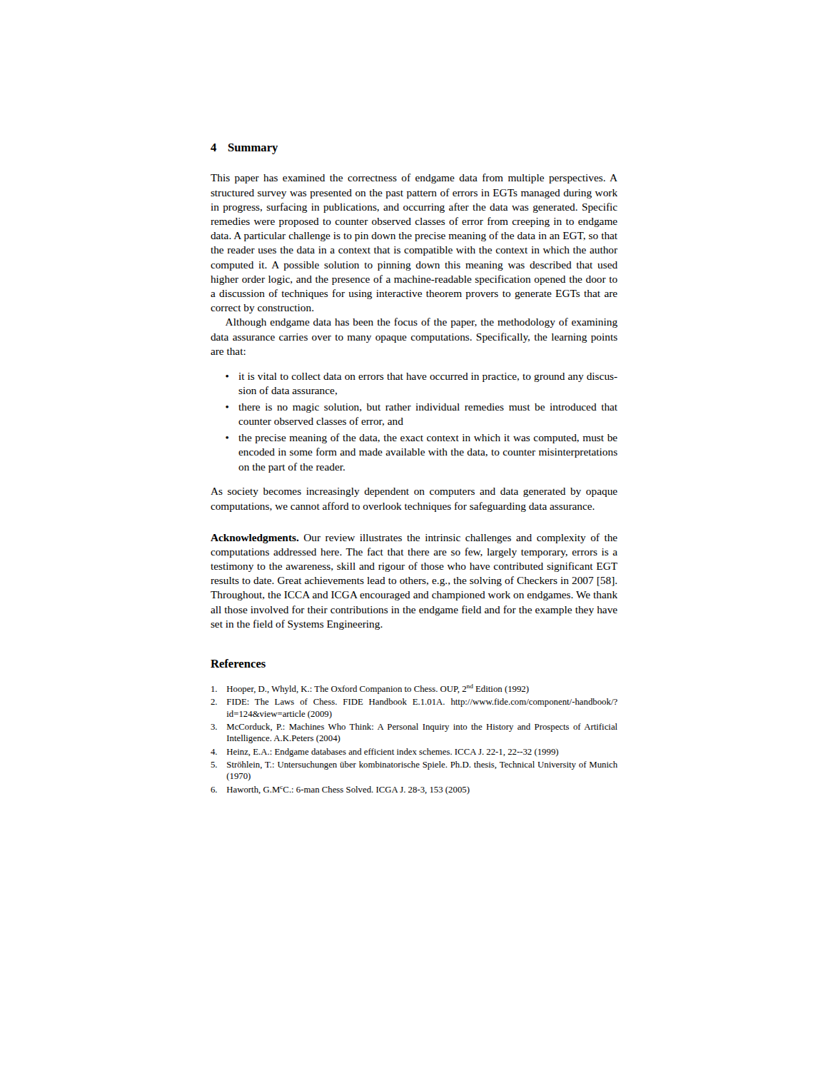4 Summary
This paper has examined the correctness of endgame data from multiple perspectives. A structured survey was presented on the past pattern of errors in EGTs managed during work in progress, surfacing in publications, and occurring after the data was generated. Specific remedies were proposed to counter observed classes of error from creeping in to endgame data. A particular challenge is to pin down the precise meaning of the data in an EGT, so that the reader uses the data in a context that is compatible with the context in which the author computed it. A possible solution to pinning down this meaning was described that used higher order logic, and the presence of a machine-readable specification opened the door to a discussion of techniques for using interactive theorem provers to generate EGTs that are correct by construction.
Although endgame data has been the focus of the paper, the methodology of examining data assurance carries over to many opaque computations. Specifically, the learning points are that:
it is vital to collect data on errors that have occurred in practice, to ground any discussion of data assurance,
there is no magic solution, but rather individual remedies must be introduced that counter observed classes of error, and
the precise meaning of the data, the exact context in which it was computed, must be encoded in some form and made available with the data, to counter misinterpretations on the part of the reader.
As society becomes increasingly dependent on computers and data generated by opaque computations, we cannot afford to overlook techniques for safeguarding data assurance.
Acknowledgments. Our review illustrates the intrinsic challenges and complexity of the computations addressed here. The fact that there are so few, largely temporary, errors is a testimony to the awareness, skill and rigour of those who have contributed significant EGT results to date. Great achievements lead to others, e.g., the solving of Checkers in 2007 [58]. Throughout, the ICCA and ICGA encouraged and championed work on endgames. We thank all those involved for their contributions in the endgame field and for the example they have set in the field of Systems Engineering.
References
Hooper, D., Whyld, K.: The Oxford Companion to Chess. OUP, 2nd Edition (1992)
FIDE: The Laws of Chess. FIDE Handbook E.1.01A. http://www.fide.com/component/-handbook/?id=124&view=article (2009)
McCorduck, P.: Machines Who Think: A Personal Inquiry into the History and Prospects of Artificial Intelligence. A.K.Peters (2004)
Heinz, E.A.: Endgame databases and efficient index schemes. ICCA J. 22-1, 22--32 (1999)
Ströhlein, T.: Untersuchungen über kombinatorische Spiele. Ph.D. thesis, Technical University of Munich (1970)
Haworth, G.McC.: 6-man Chess Solved. ICGA J. 28-3, 153 (2005)